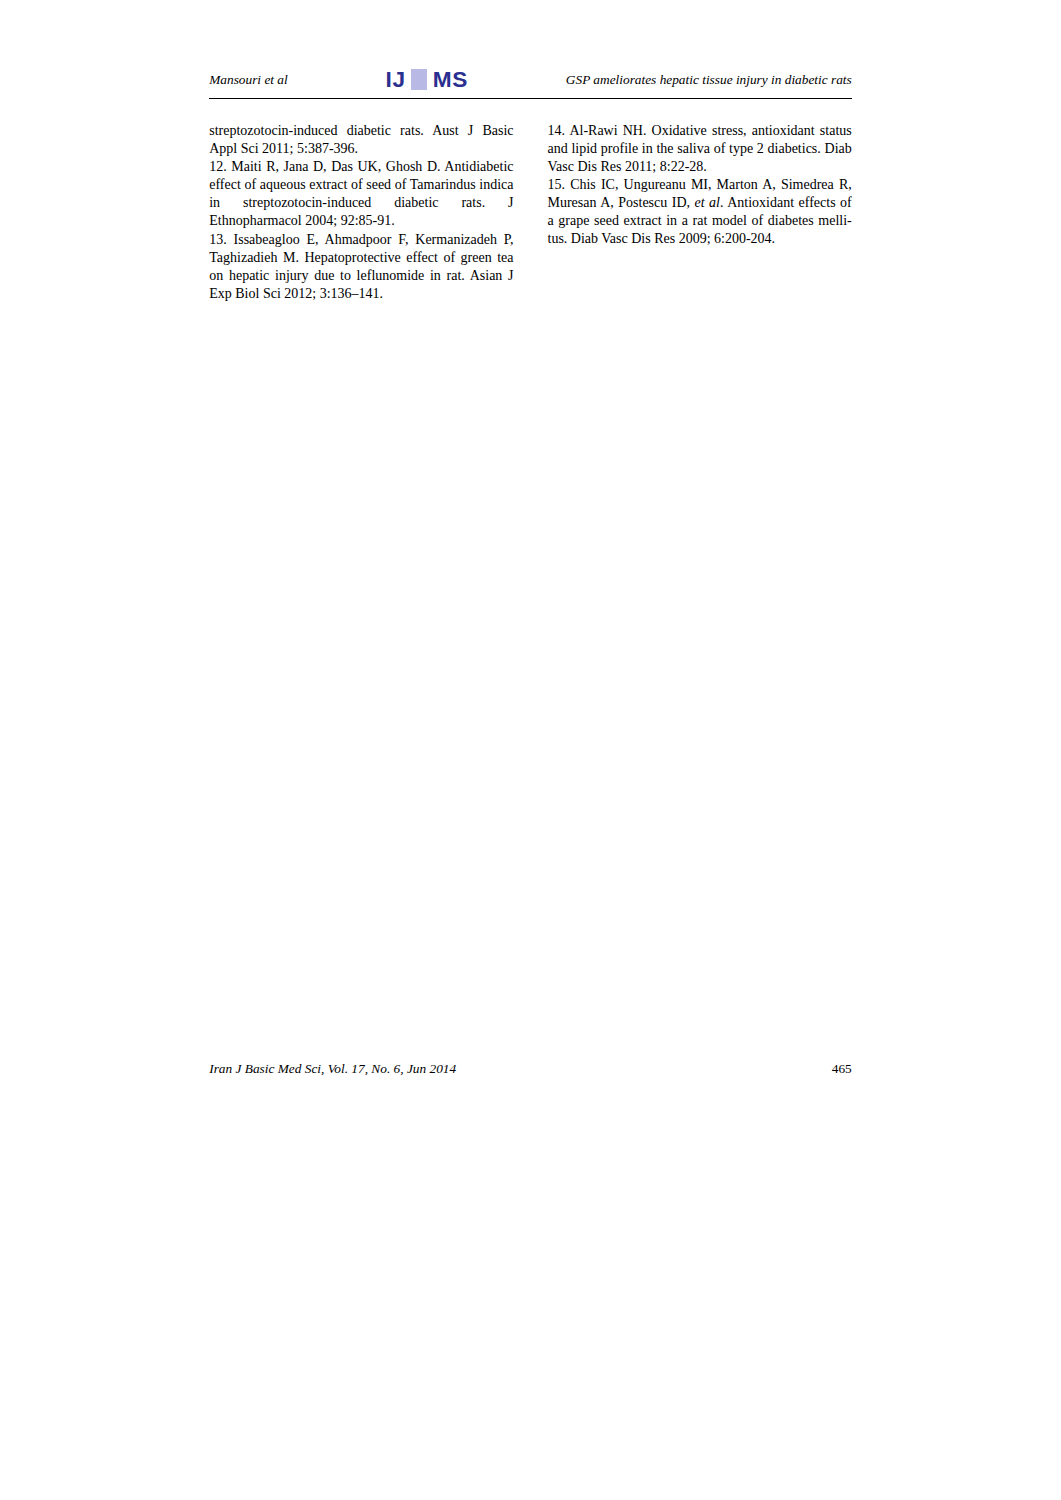Mansouri et al
IJ MS
GSP ameliorates hepatic tissue injury in diabetic rats
streptozotocin-induced diabetic rats. Aust J Basic Appl Sci 2011; 5:387-396.
12. Maiti R, Jana D, Das UK, Ghosh D. Antidiabetic effect of aqueous extract of seed of Tamarindus indica in streptozotocin-induced diabetic rats. J Ethnopharmacol 2004; 92:85-91.
13. Issabeagloo E, Ahmadpoor F, Kermanizadeh P, Taghizadieh M. Hepatoprotective effect of green tea on hepatic injury due to leflunomide in rat. Asian J Exp Biol Sci 2012; 3:136–141.
14. Al-Rawi NH. Oxidative stress, antioxidant status and lipid profile in the saliva of type 2 diabetics. Diab Vasc Dis Res 2011; 8:22-28.
15. Chis IC, Ungureanu MI, Marton A, Simedrea R, Muresan A, Postescu ID, et al. Antioxidant effects of a grape seed extract in a rat model of diabetes mellitus. Diab Vasc Dis Res 2009; 6:200-204.
Iran J Basic Med Sci, Vol. 17, No. 6, Jun 2014
465